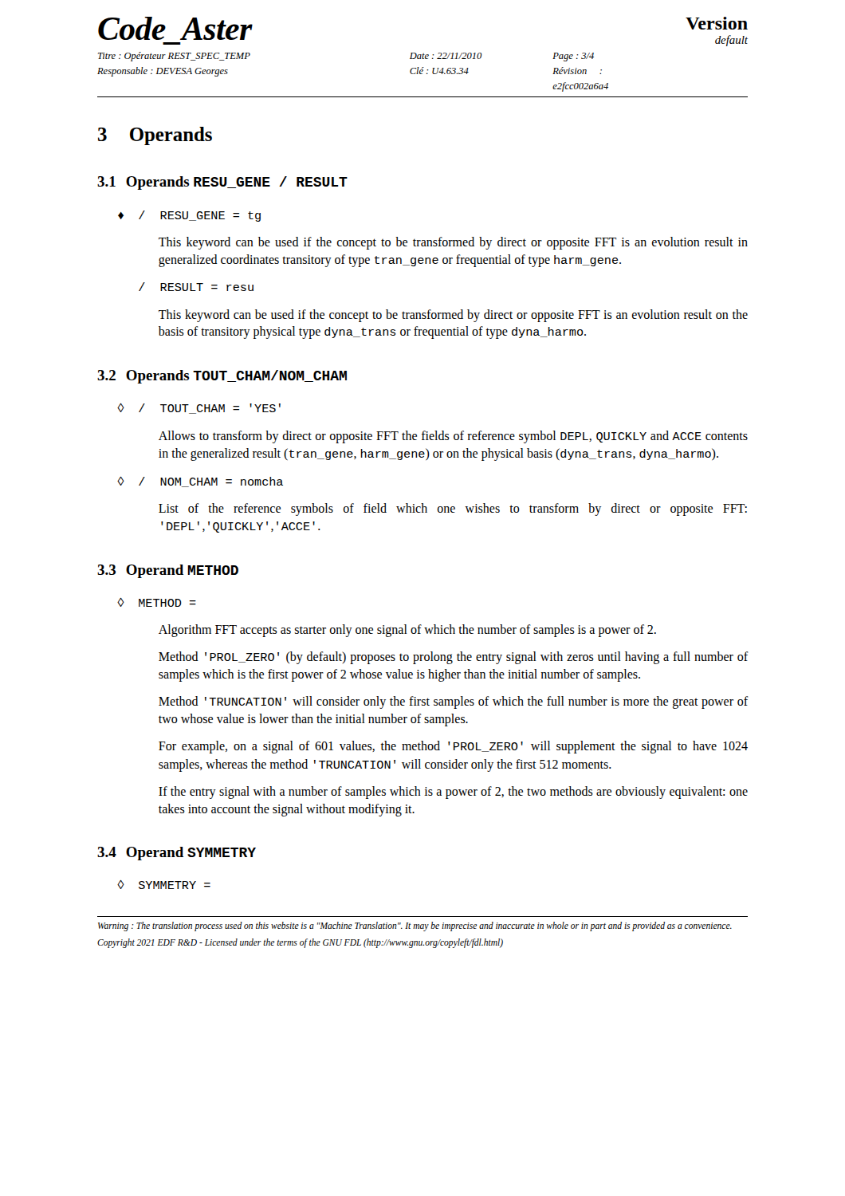Code_Aster
Versiondefault
| Titre : Opérateur REST_SPEC_TEMP | Date : 22/11/2010 | Page : 3/4 | |
| Responsable : DEVESA Georges | Clé : U4.63.34 | Révision : | |
| | | e2fcc002a6a4 |
3 Operands
3.1 Operands RESU_GENE / RESULT
♦/ RESU_GENE = tg
This keyword can be used if the concept to be transformed by direct or opposite FFT is an evolution result in generalized coordinates transitory of type tran_gene or frequential of type harm_gene.
/ RESULT = resu
This keyword can be used if the concept to be transformed by direct or opposite FFT is an evolution result on the basis of transitory physical type dyna_trans or frequential of type dyna_harmo.
3.2 Operands TOUT_CHAM/NOM_CHAM
◊/ TOUT_CHAM = 'YES'
Allows to transform by direct or opposite FFT the fields of reference symbol DEPL, QUICKLY and ACCE contents in the generalized result (tran_gene, harm_gene) or on the physical basis (dyna_trans, dyna_harmo).
◊/ NOM_CHAM = nomcha
List of the reference symbols of field which one wishes to transform by direct or opposite FFT: 'DEPL','QUICKLY','ACCE'.
3.3 Operand METHOD
◊METHOD =
Algorithm FFT accepts as starter only one signal of which the number of samples is a power of 2.
Method 'PROL_ZERO' (by default) proposes to prolong the entry signal with zeros until having a full number of samples which is the first power of 2 whose value is higher than the initial number of samples.
Method 'TRUNCATION' will consider only the first samples of which the full number is more the great power of two whose value is lower than the initial number of samples.
For example, on a signal of 601 values, the method 'PROL_ZERO' will supplement the signal to have 1024 samples, whereas the method 'TRUNCATION' will consider only the first 512 moments.
If the entry signal with a number of samples which is a power of 2, the two methods are obviously equivalent: one takes into account the signal without modifying it.
3.4 Operand SYMMETRY
◊SYMMETRY =
Warning : The translation process used on this website is a "Machine Translation". It may be imprecise and inaccurate in whole or in part and is provided as a convenience.
Copyright 2021 EDF R&D - Licensed under the terms of the GNU FDL (http://www.gnu.org/copyleft/fdl.html)